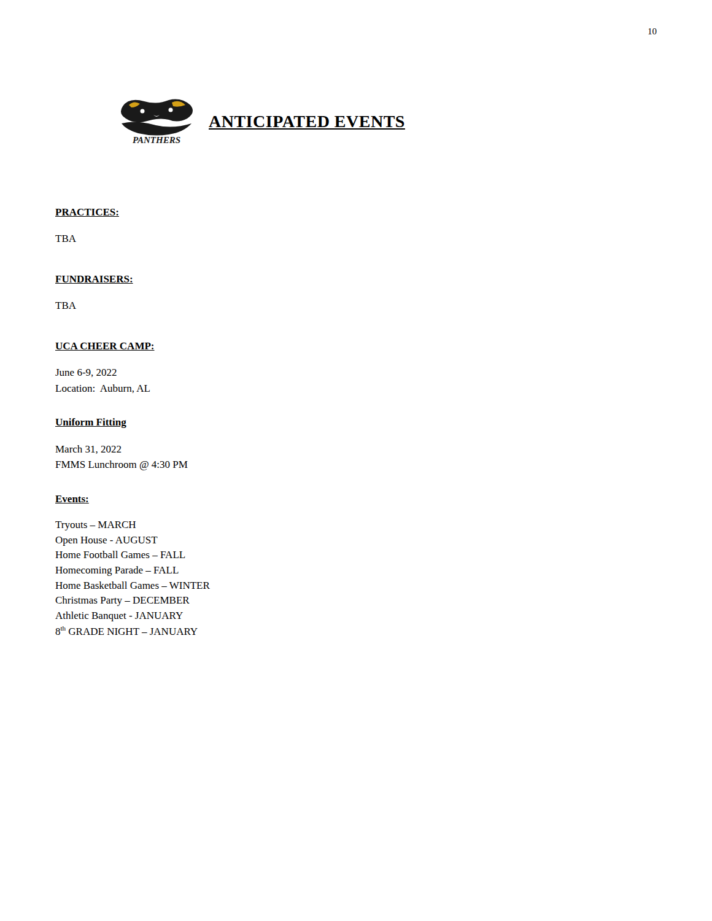10
PANTHERS
ANTICIPATED EVENTS
PRACTICES:
TBA
FUNDRAISERS:
TBA
UCA CHEER CAMP:
June 6-9, 2022
Location: Auburn, AL
Uniform Fitting
March 31, 2022
FMMS Lunchroom @ 4:30 PM
Events:
Tryouts – MARCH
Open House - AUGUST
Home Football Games – FALL
Homecoming Parade – FALL
Home Basketball Games – WINTER
Christmas Party – DECEMBER
Athletic Banquet - JANUARY
8th GRADE NIGHT – JANUARY